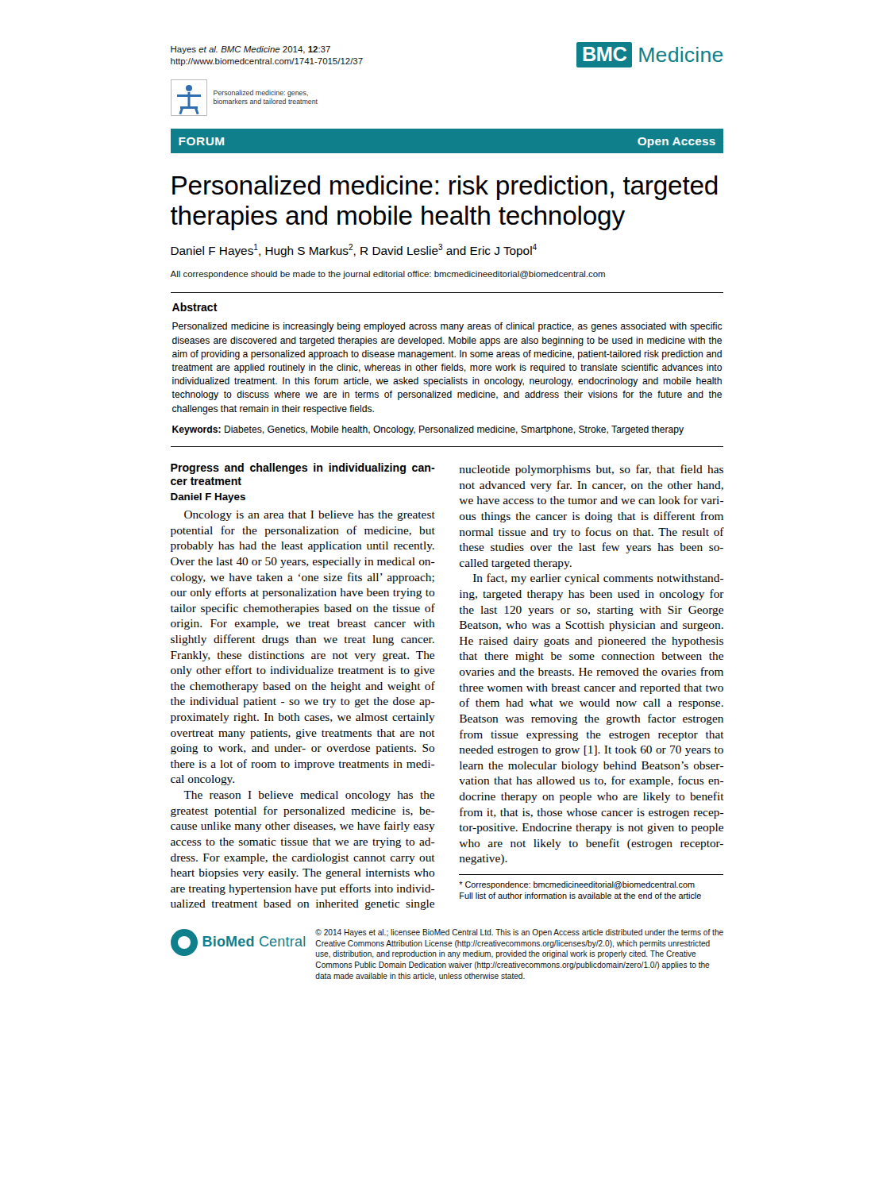Hayes et al. BMC Medicine 2014, 12:37
http://www.biomedcentral.com/1741-7015/12/37
BMC Medicine
Personalized medicine: genes,
biomarkers and tailored treatment
FORUM Open Access
Personalized medicine: risk prediction, targeted therapies and mobile health technology
Daniel F Hayes1, Hugh S Markus2, R David Leslie3 and Eric J Topol4
All correspondence should be made to the journal editorial office: bmcmedicineeditorial@biomedcentral.com
Abstract
Personalized medicine is increasingly being employed across many areas of clinical practice, as genes associated with specific diseases are discovered and targeted therapies are developed. Mobile apps are also beginning to be used in medicine with the aim of providing a personalized approach to disease management. In some areas of medicine, patient-tailored risk prediction and treatment are applied routinely in the clinic, whereas in other fields, more work is required to translate scientific advances into individualized treatment. In this forum article, we asked specialists in oncology, neurology, endocrinology and mobile health technology to discuss where we are in terms of personalized medicine, and address their visions for the future and the challenges that remain in their respective fields.
Keywords: Diabetes, Genetics, Mobile health, Oncology, Personalized medicine, Smartphone, Stroke, Targeted therapy
Progress and challenges in individualizing cancer treatment
Daniel F Hayes
Oncology is an area that I believe has the greatest potential for the personalization of medicine, but probably has had the least application until recently. Over the last 40 or 50 years, especially in medical oncology, we have taken a ‘one size fits all’ approach; our only efforts at personalization have been trying to tailor specific chemotherapies based on the tissue of origin. For example, we treat breast cancer with slightly different drugs than we treat lung cancer. Frankly, these distinctions are not very great. The only other effort to individualize treatment is to give the chemotherapy based on the height and weight of the individual patient - so we try to get the dose approximately right. In both cases, we almost certainly overtreat many patients, give treatments that are not going to work, and under- or overdose patients. So there is a lot of room to improve treatments in medical oncology.
The reason I believe medical oncology has the greatest potential for personalized medicine is, because unlike many other diseases, we have fairly easy access to the somatic tissue that we are trying to address. For example, the cardiologist cannot carry out heart biopsies very easily. The general internists who are treating hypertension have put efforts into individualized treatment based on inherited genetic single nucleotide polymorphisms but, so far, that field has not advanced very far. In cancer, on the other hand, we have access to the tumor and we can look for various things the cancer is doing that is different from normal tissue and try to focus on that. The result of these studies over the last few years has been so-called targeted therapy.
In fact, my earlier cynical comments notwithstanding, targeted therapy has been used in oncology for the last 120 years or so, starting with Sir George Beatson, who was a Scottish physician and surgeon. He raised dairy goats and pioneered the hypothesis that there might be some connection between the ovaries and the breasts. He removed the ovaries from three women with breast cancer and reported that two of them had what we would now call a response. Beatson was removing the growth factor estrogen from tissue expressing the estrogen receptor that needed estrogen to grow [1]. It took 60 or 70 years to learn the molecular biology behind Beatson’s observation that has allowed us to, for example, focus endocrine therapy on people who are likely to benefit from it, that is, those whose cancer is estrogen receptor-positive. Endocrine therapy is not given to people who are not likely to benefit (estrogen receptor-negative).
* Correspondence: bmcmedicineeditorial@biomedcentral.com
Full list of author information is available at the end of the article
BioMed Central
© 2014 Hayes et al.; licensee BioMed Central Ltd. This is an Open Access article distributed under the terms of the Creative Commons Attribution License (http://creativecommons.org/licenses/by/2.0), which permits unrestricted use, distribution, and reproduction in any medium, provided the original work is properly cited. The Creative Commons Public Domain Dedication waiver (http://creativecommons.org/publicdomain/zero/1.0/) applies to the data made available in this article, unless otherwise stated.